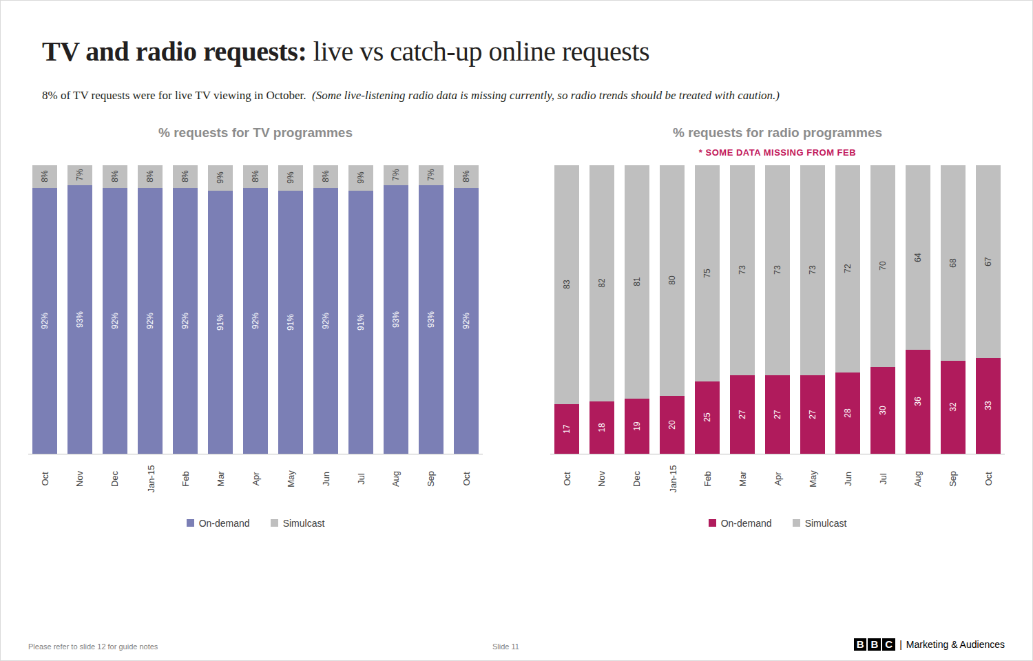TV and radio requests: live vs catch-up online requests
8% of TV requests were for live TV viewing in October. (Some live-listening radio data is missing currently, so radio trends should be treated with caution.)
% requests for TV programmes
8%
92%
7%
93%
8%
92%
8%
92%
8%
92%
9%
91%
8%
92%
9%
91%
8%
92%
9%
91%
7%
93%
7%
93%
8%
92%
Oct
Nov
Dec
Jan-15
Feb
Mar
Apr
May
Jun
Jul
Aug
Sep
Oct
On-demand
Simulcast
% requests for radio programmes
* SOME DATA MISSING FROM FEB
83
17
82
18
81
19
80
20
75
25
73
27
73
27
73
27
72
28
70
30
64
36
68
32
67
33
Oct
Nov
Dec
Jan-15
Feb
Mar
Apr
May
Jun
Jul
Aug
Sep
Oct
On-demand
Simulcast
Please refer to slide 12 for guide notes
Slide 11
BBC | Marketing & Audiences